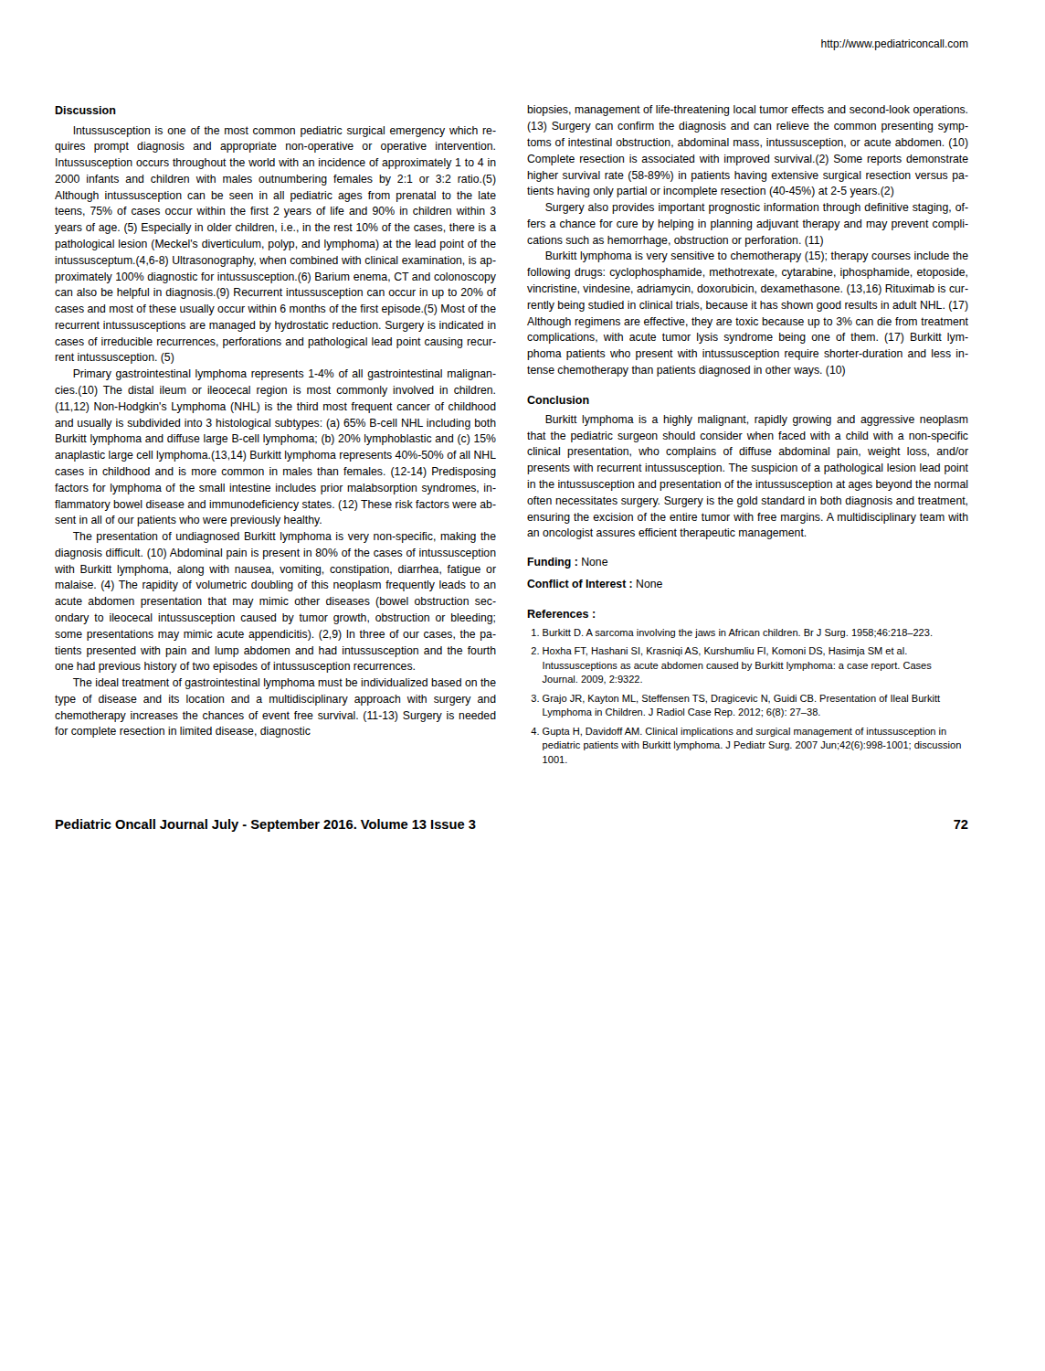http://www.pediatriconcall.com
Discussion
Intussusception is one of the most common pediatric surgical emergency which requires prompt diagnosis and appropriate non-operative or operative intervention. Intussusception occurs throughout the world with an incidence of approximately 1 to 4 in 2000 infants and children with males outnumbering females by 2:1 or 3:2 ratio.(5) Although intussusception can be seen in all pediatric ages from prenatal to the late teens, 75% of cases occur within the first 2 years of life and 90% in children within 3 years of age. (5) Especially in older children, i.e., in the rest 10% of the cases, there is a pathological lesion (Meckel's diverticulum, polyp, and lymphoma) at the lead point of the intussusceptum.(4,6-8) Ultrasonography, when combined with clinical examination, is approximately 100% diagnostic for intussusception.(6) Barium enema, CT and colonoscopy can also be helpful in diagnosis.(9) Recurrent intussusception can occur in up to 20% of cases and most of these usually occur within 6 months of the first episode.(5) Most of the recurrent intussusceptions are managed by hydrostatic reduction. Surgery is indicated in cases of irreducible recurrences, perforations and pathological lead point causing recurrent intussusception. (5)
Primary gastrointestinal lymphoma represents 1-4% of all gastrointestinal malignancies.(10) The distal ileum or ileocecal region is most commonly involved in children.(11,12) Non-Hodgkin's Lymphoma (NHL) is the third most frequent cancer of childhood and usually is subdivided into 3 histological subtypes: (a) 65% B-cell NHL including both Burkitt lymphoma and diffuse large B-cell lymphoma; (b) 20% lymphoblastic and (c) 15% anaplastic large cell lymphoma.(13,14) Burkitt lymphoma represents 40%-50% of all NHL cases in childhood and is more common in males than females. (12-14) Predisposing factors for lymphoma of the small intestine includes prior malabsorption syndromes, inflammatory bowel disease and immunodeficiency states. (12) These risk factors were absent in all of our patients who were previously healthy.
The presentation of undiagnosed Burkitt lymphoma is very non-specific, making the diagnosis difficult. (10) Abdominal pain is present in 80% of the cases of intussusception with Burkitt lymphoma, along with nausea, vomiting, constipation, diarrhea, fatigue or malaise. (4) The rapidity of volumetric doubling of this neoplasm frequently leads to an acute abdomen presentation that may mimic other diseases (bowel obstruction secondary to ileocecal intussusception caused by tumor growth, obstruction or bleeding; some presentations may mimic acute appendicitis). (2,9) In three of our cases, the patients presented with pain and lump abdomen and had intussusception and the fourth one had previous history of two episodes of intussusception recurrences.
The ideal treatment of gastrointestinal lymphoma must be individualized based on the type of disease and its location and a multidisciplinary approach with surgery and chemotherapy increases the chances of event free survival. (11-13) Surgery is needed for complete resection in limited disease, diagnostic
biopsies, management of life-threatening local tumor effects and second-look operations.(13) Surgery can confirm the diagnosis and can relieve the common presenting symptoms of intestinal obstruction, abdominal mass, intussusception, or acute abdomen. (10) Complete resection is associated with improved survival.(2) Some reports demonstrate higher survival rate (58-89%) in patients having extensive surgical resection versus patients having only partial or incomplete resection (40-45%) at 2-5 years.(2)
Surgery also provides important prognostic information through definitive staging, offers a chance for cure by helping in planning adjuvant therapy and may prevent complications such as hemorrhage, obstruction or perforation. (11)
Burkitt lymphoma is very sensitive to chemotherapy (15); therapy courses include the following drugs: cyclophosphamide, methotrexate, cytarabine, iphosphamide, etoposide, vincristine, vindesine, adriamycin, doxorubicin, dexamethasone. (13,16) Rituximab is currently being studied in clinical trials, because it has shown good results in adult NHL. (17) Although regimens are effective, they are toxic because up to 3% can die from treatment complications, with acute tumor lysis syndrome being one of them. (17) Burkitt lymphoma patients who present with intussusception require shorter-duration and less intense chemotherapy than patients diagnosed in other ways. (10)
Conclusion
Burkitt lymphoma is a highly malignant, rapidly growing and aggressive neoplasm that the pediatric surgeon should consider when faced with a child with a non-specific clinical presentation, who complains of diffuse abdominal pain, weight loss, and/or presents with recurrent intussusception. The suspicion of a pathological lesion lead point in the intussusception and presentation of the intussusception at ages beyond the normal often necessitates surgery. Surgery is the gold standard in both diagnosis and treatment, ensuring the excision of the entire tumor with free margins. A multidisciplinary team with an oncologist assures efficient therapeutic management.
Funding : None
Conflict of Interest : None
References :
Burkitt D. A sarcoma involving the jaws in African children. Br J Surg. 1958;46:218–223.
Hoxha FT, Hashani SI, Krasniqi AS, Kurshumliu FI, Komoni DS, Hasimja SM et al. Intussusceptions as acute abdomen caused by Burkitt lymphoma: a case report. Cases Journal. 2009, 2:9322.
Grajo JR, Kayton ML, Steffensen TS, Dragicevic N, Guidi CB. Presentation of Ileal Burkitt Lymphoma in Children. J Radiol Case Rep. 2012; 6(8): 27–38.
Gupta H, Davidoff AM. Clinical implications and surgical management of intussusception in pediatric patients with Burkitt lymphoma. J Pediatr Surg. 2007 Jun;42(6):998-1001; discussion 1001.
Pediatric Oncall Journal July - September 2016. Volume 13 Issue 3 72